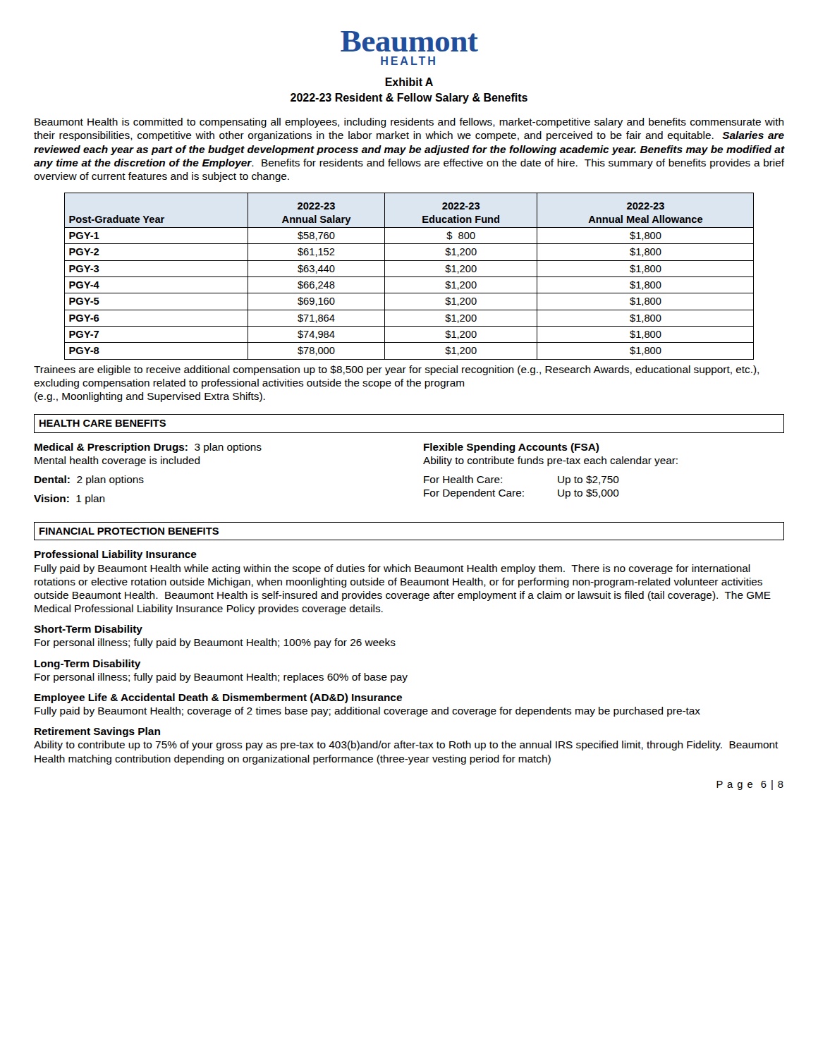Beaumont
HEALTH
Exhibit A
2022-23 Resident & Fellow Salary & Benefits
Beaumont Health is committed to compensating all employees, including residents and fellows, market-competitive salary and benefits commensurate with their responsibilities, competitive with other organizations in the labor market in which we compete, and perceived to be fair and equitable. Salaries are reviewed each year as part of the budget development process and may be adjusted for the following academic year. Benefits may be modified at any time at the discretion of the Employer. Benefits for residents and fellows are effective on the date of hire. This summary of benefits provides a brief overview of current features and is subject to change.
| Post-Graduate Year | 2022-23 Annual Salary | 2022-23 Education Fund | 2022-23 Annual Meal Allowance |
| --- | --- | --- | --- |
| PGY-1 | $58,760 | $ 800 | $1,800 |
| PGY-2 | $61,152 | $1,200 | $1,800 |
| PGY-3 | $63,440 | $1,200 | $1,800 |
| PGY-4 | $66,248 | $1,200 | $1,800 |
| PGY-5 | $69,160 | $1,200 | $1,800 |
| PGY-6 | $71,864 | $1,200 | $1,800 |
| PGY-7 | $74,984 | $1,200 | $1,800 |
| PGY-8 | $78,000 | $1,200 | $1,800 |
Trainees are eligible to receive additional compensation up to $8,500 per year for special recognition (e.g., Research Awards, educational support, etc.), excluding compensation related to professional activities outside the scope of the program
(e.g., Moonlighting and Supervised Extra Shifts).
HEALTH CARE BENEFITS
Medical & Prescription Drugs: 3 plan options
Mental health coverage is included
Dental: 2 plan options
Vision: 1 plan
Flexible Spending Accounts (FSA)
Ability to contribute funds pre-tax each calendar year:
For Health Care:
Up to $2,750
For Dependent Care:
Up to $5,000
FINANCIAL PROTECTION BENEFITS
Professional Liability Insurance
Fully paid by Beaumont Health while acting within the scope of duties for which Beaumont Health employ them. There is no coverage for international rotations or elective rotation outside Michigan, when moonlighting outside of Beaumont Health, or for performing non-program-related volunteer activities outside Beaumont Health. Beaumont Health is self-insured and provides coverage after employment if a claim or lawsuit is filed (tail coverage). The GME Medical Professional Liability Insurance Policy provides coverage details.
Short-Term Disability
For personal illness; fully paid by Beaumont Health; 100% pay for 26 weeks
Long-Term Disability
For personal illness; fully paid by Beaumont Health; replaces 60% of base pay
Employee Life & Accidental Death & Dismemberment (AD&D) Insurance
Fully paid by Beaumont Health; coverage of 2 times base pay; additional coverage and coverage for dependents may be purchased pre-tax
Retirement Savings Plan
Ability to contribute up to 75% of your gross pay as pre-tax to 403(b)and/or after-tax to Roth up to the annual IRS specified limit, through Fidelity. Beaumont Health matching contribution depending on organizational performance (three-year vesting period for match)
P a g e 6 | 8